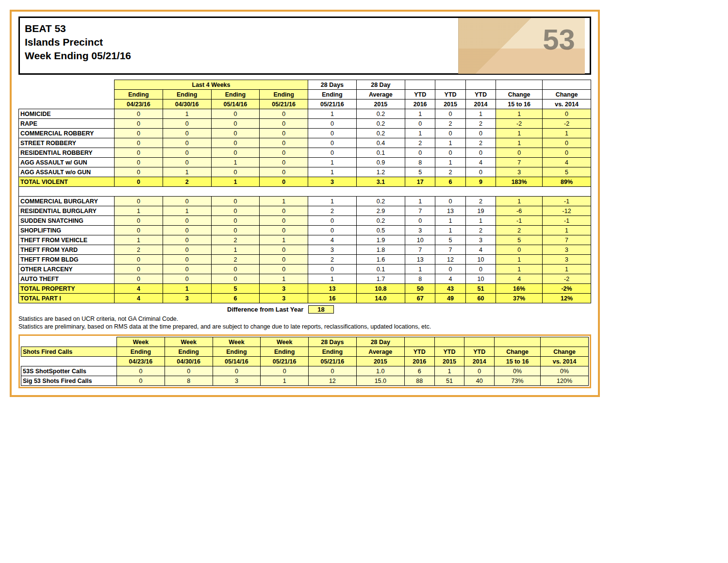BEAT 53
Islands Precinct
Week Ending 05/21/16
53
| | Last 4 Weeks | 28 Days | 28 Day | | | | | |
| | Ending | Ending | Ending | Ending | Ending | Average | YTD | YTD | YTD | Change | Change |
| | 04/23/16 | 04/30/16 | 05/14/16 | 05/21/16 | 05/21/16 | 2015 | 2016 | 2015 | 2014 | 15 to 16 | vs. 2014 |
| HOMICIDE | 0 | 1 | 0 | 0 | 1 | 0.2 | 1 | 0 | 1 | 1 | 0 |
| RAPE | 0 | 0 | 0 | 0 | 0 | 0.2 | 0 | 2 | 2 | -2 | -2 |
| COMMERCIAL ROBBERY | 0 | 0 | 0 | 0 | 0 | 0.2 | 1 | 0 | 0 | 1 | 1 |
| STREET ROBBERY | 0 | 0 | 0 | 0 | 0 | 0.4 | 2 | 1 | 2 | 1 | 0 |
| RESIDENTIAL ROBBERY | 0 | 0 | 0 | 0 | 0 | 0.1 | 0 | 0 | 0 | 0 | 0 |
| AGG ASSAULT w/ GUN | 0 | 0 | 1 | 0 | 1 | 0.9 | 8 | 1 | 4 | 7 | 4 |
| AGG ASSAULT w/o GUN | 0 | 1 | 0 | 0 | 1 | 1.2 | 5 | 2 | 0 | 3 | 5 |
| TOTAL VIOLENT | 0 | 2 | 1 | 0 | 3 | 3.1 | 17 | 6 | 9 | 183% | 89% |
| COMMERCIAL BURGLARY | 0 | 0 | 0 | 1 | 1 | 0.2 | 1 | 0 | 2 | 1 | -1 |
| RESIDENTIAL BURGLARY | 1 | 1 | 0 | 0 | 2 | 2.9 | 7 | 13 | 19 | -6 | -12 |
| SUDDEN SNATCHING | 0 | 0 | 0 | 0 | 0 | 0.2 | 0 | 1 | 1 | -1 | -1 |
| SHOPLIFTING | 0 | 0 | 0 | 0 | 0 | 0.5 | 3 | 1 | 2 | 2 | 1 |
| THEFT FROM VEHICLE | 1 | 0 | 2 | 1 | 4 | 1.9 | 10 | 5 | 3 | 5 | 7 |
| THEFT FROM YARD | 2 | 0 | 1 | 0 | 3 | 1.8 | 7 | 7 | 4 | 0 | 3 |
| THEFT FROM BLDG | 0 | 0 | 2 | 0 | 2 | 1.6 | 13 | 12 | 10 | 1 | 3 |
| OTHER LARCENY | 0 | 0 | 0 | 0 | 0 | 0.1 | 1 | 0 | 0 | 1 | 1 |
| AUTO THEFT | 0 | 0 | 0 | 1 | 1 | 1.7 | 8 | 4 | 10 | 4 | -2 |
| TOTAL PROPERTY | 4 | 1 | 5 | 3 | 13 | 10.8 | 50 | 43 | 51 | 16% | -2% |
| TOTAL PART I | 4 | 3 | 6 | 3 | 16 | 14.0 | 67 | 49 | 60 | 37% | 12% |
Difference from Last Year 18
Statistics are based on UCR criteria, not GA Criminal Code.
Statistics are preliminary, based on RMS data at the time prepared, and are subject to change due to late reports, reclassifications, updated locations, etc.
| | Week | Week | Week | Week | 28 Days | 28 Day | | | | | |
| Shots Fired Calls | Ending | Ending | Ending | Ending | Ending | Average | YTD | YTD | YTD | Change | Change |
| | 04/23/16 | 04/30/16 | 05/14/16 | 05/21/16 | 05/21/16 | 2015 | 2016 | 2015 | 2014 | 15 to 16 | vs. 2014 |
| 53S ShotSpotter Calls | 0 | 0 | 0 | 0 | 0 | 1.0 | 6 | 1 | 0 | 0% | 0% |
| Sig 53 Shots Fired Calls | 0 | 8 | 3 | 1 | 12 | 15.0 | 88 | 51 | 40 | 73% | 120% |